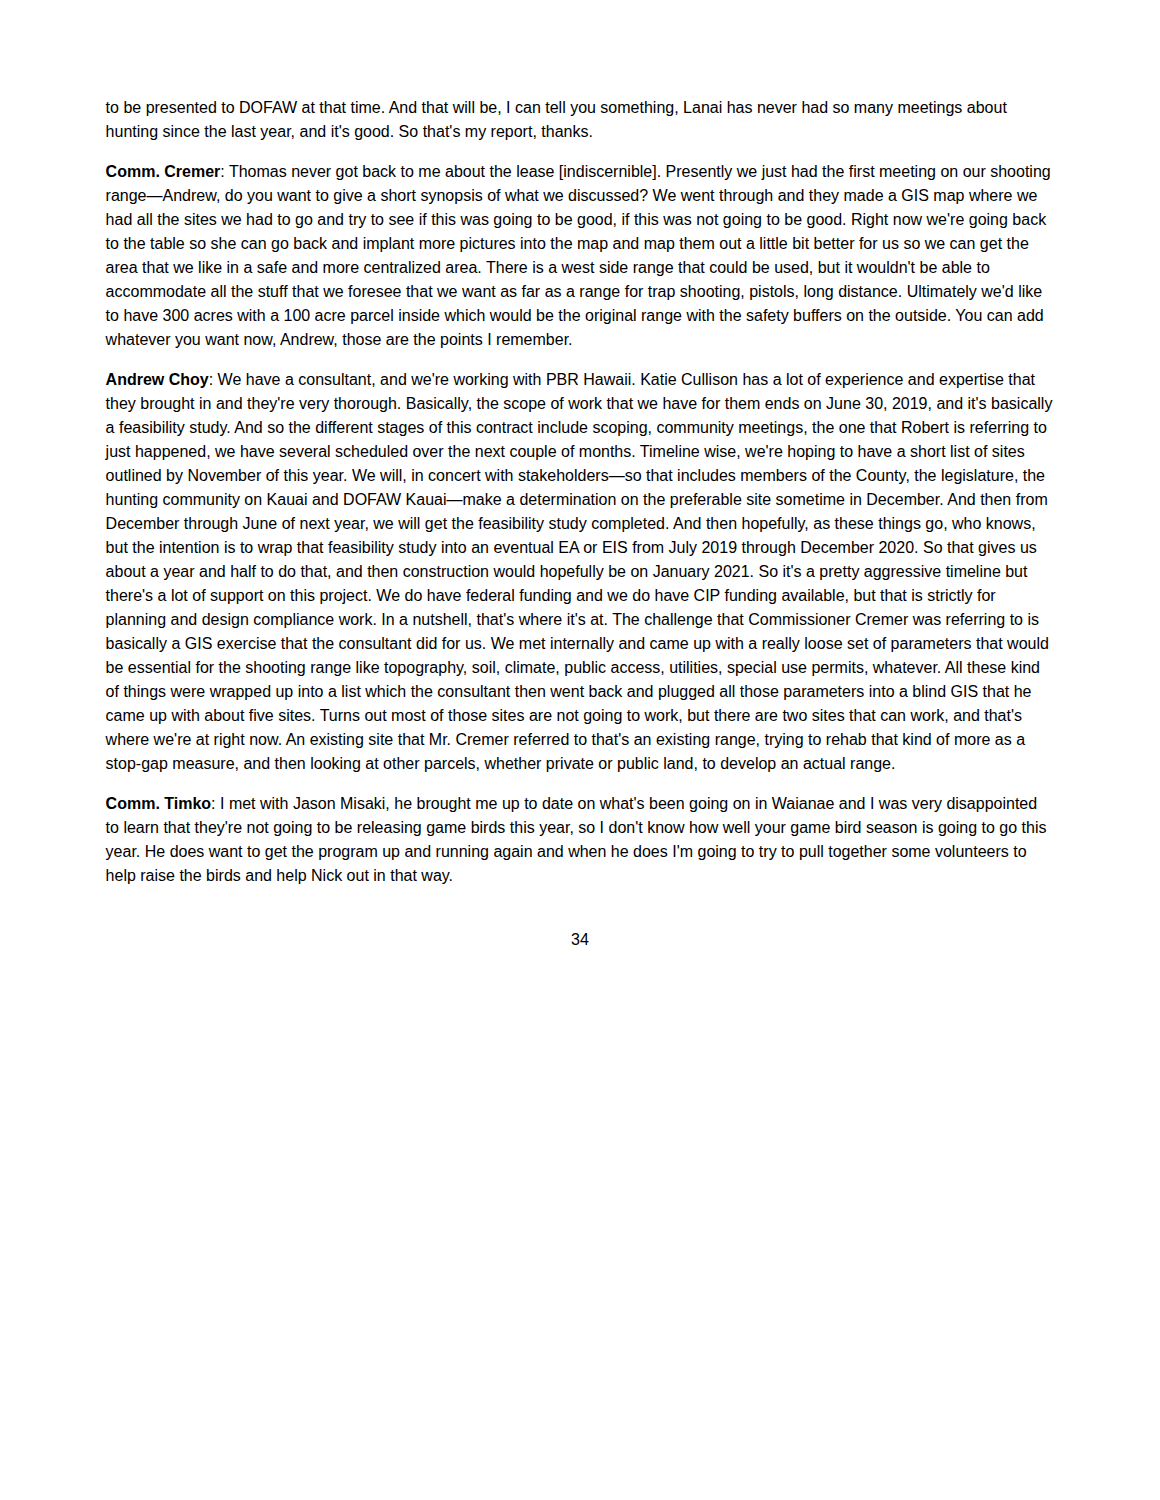to be presented to DOFAW at that time. And that will be, I can tell you something, Lanai has never had so many meetings about hunting since the last year, and it's good. So that's my report, thanks.
Comm. Cremer: Thomas never got back to me about the lease [indiscernible]. Presently we just had the first meeting on our shooting range—Andrew, do you want to give a short synopsis of what we discussed? We went through and they made a GIS map where we had all the sites we had to go and try to see if this was going to be good, if this was not going to be good. Right now we're going back to the table so she can go back and implant more pictures into the map and map them out a little bit better for us so we can get the area that we like in a safe and more centralized area. There is a west side range that could be used, but it wouldn't be able to accommodate all the stuff that we foresee that we want as far as a range for trap shooting, pistols, long distance. Ultimately we'd like to have 300 acres with a 100 acre parcel inside which would be the original range with the safety buffers on the outside. You can add whatever you want now, Andrew, those are the points I remember.
Andrew Choy: We have a consultant, and we're working with PBR Hawaii. Katie Cullison has a lot of experience and expertise that they brought in and they're very thorough. Basically, the scope of work that we have for them ends on June 30, 2019, and it's basically a feasibility study. And so the different stages of this contract include scoping, community meetings, the one that Robert is referring to just happened, we have several scheduled over the next couple of months. Timeline wise, we're hoping to have a short list of sites outlined by November of this year. We will, in concert with stakeholders—so that includes members of the County, the legislature, the hunting community on Kauai and DOFAW Kauai—make a determination on the preferable site sometime in December. And then from December through June of next year, we will get the feasibility study completed. And then hopefully, as these things go, who knows, but the intention is to wrap that feasibility study into an eventual EA or EIS from July 2019 through December 2020. So that gives us about a year and half to do that, and then construction would hopefully be on January 2021. So it's a pretty aggressive timeline but there's a lot of support on this project. We do have federal funding and we do have CIP funding available, but that is strictly for planning and design compliance work. In a nutshell, that's where it's at. The challenge that Commissioner Cremer was referring to is basically a GIS exercise that the consultant did for us. We met internally and came up with a really loose set of parameters that would be essential for the shooting range like topography, soil, climate, public access, utilities, special use permits, whatever. All these kind of things were wrapped up into a list which the consultant then went back and plugged all those parameters into a blind GIS that he came up with about five sites. Turns out most of those sites are not going to work, but there are two sites that can work, and that's where we're at right now. An existing site that Mr. Cremer referred to that's an existing range, trying to rehab that kind of more as a stop-gap measure, and then looking at other parcels, whether private or public land, to develop an actual range.
Comm. Timko: I met with Jason Misaki, he brought me up to date on what's been going on in Waianae and I was very disappointed to learn that they're not going to be releasing game birds this year, so I don't know how well your game bird season is going to go this year. He does want to get the program up and running again and when he does I'm going to try to pull together some volunteers to help raise the birds and help Nick out in that way.
34